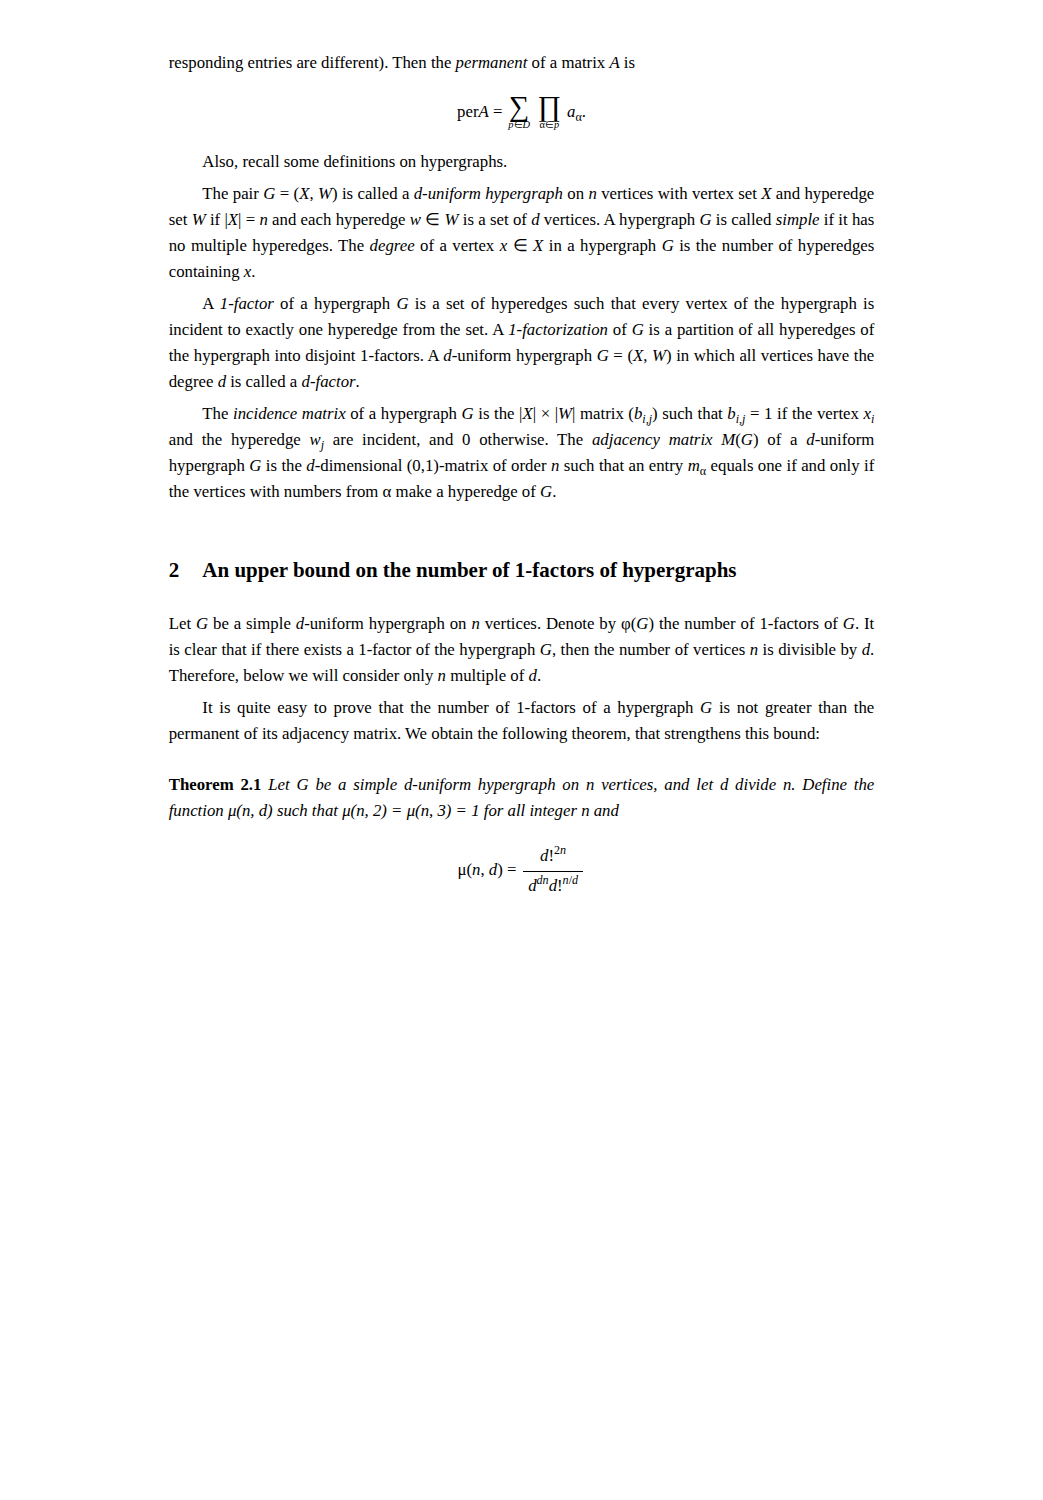responding entries are different). Then the permanent of a matrix A is
perA = ∑p∈D ∏α∈p aα.
Also, recall some definitions on hypergraphs.
The pair G = (X, W) is called a d-uniform hypergraph on n vertices with vertex set X and hyperedge set W if |X| = n and each hyperedge w ∈ W is a set of d vertices. A hypergraph G is called simple if it has no multiple hyperedges. The degree of a vertex x ∈ X in a hypergraph G is the number of hyperedges containing x.
A 1-factor of a hypergraph G is a set of hyperedges such that every vertex of the hypergraph is incident to exactly one hyperedge from the set. A 1-factorization of G is a partition of all hyperedges of the hypergraph into disjoint 1-factors. A d-uniform hypergraph G = (X, W) in which all vertices have the degree d is called a d-factor.
The incidence matrix of a hypergraph G is the |X| × |W| matrix (bi,j) such that bi,j = 1 if the vertex xi and the hyperedge wj are incident, and 0 otherwise. The adjacency matrix M(G) of a d-uniform hypergraph G is the d-dimensional (0,1)-matrix of order n such that an entry mα equals one if and only if the vertices with numbers from α make a hyperedge of G.
2 An upper bound on the number of 1-factors of hypergraphs
Let G be a simple d-uniform hypergraph on n vertices. Denote by φ(G) the number of 1-factors of G. It is clear that if there exists a 1-factor of the hypergraph G, then the number of vertices n is divisible by d. Therefore, below we will consider only n multiple of d.
It is quite easy to prove that the number of 1-factors of a hypergraph G is not greater than the permanent of its adjacency matrix. We obtain the following theorem, that strengthens this bound:
Theorem 2.1 Let G be a simple d-uniform hypergraph on n vertices, and let d divide n. Define the function μ(n, d) such that μ(n, 2) = μ(n, 3) = 1 for all integer n and
μ(n, d) = d!2n ddnd!n/d